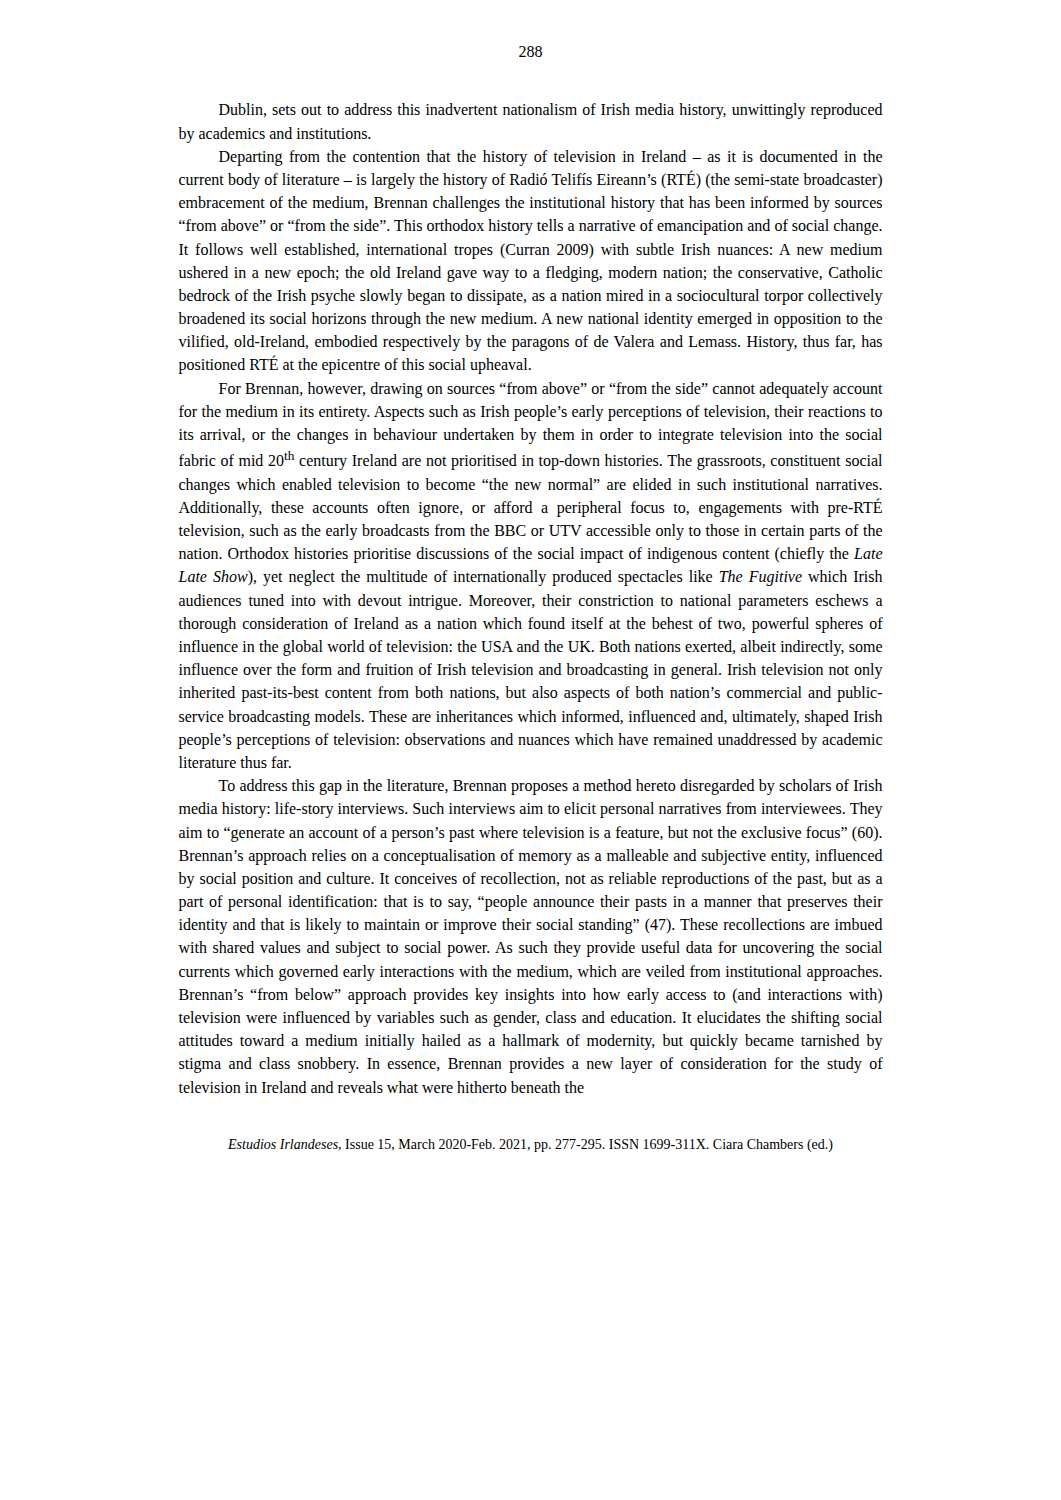288
Dublin, sets out to address this inadvertent nationalism of Irish media history, unwittingly reproduced by academics and institutions.
Departing from the contention that the history of television in Ireland – as it is documented in the current body of literature – is largely the history of Radió Telifís Eireann’s (RTÉ) (the semi-state broadcaster) embracement of the medium, Brennan challenges the institutional history that has been informed by sources “from above” or “from the side”. This orthodox history tells a narrative of emancipation and of social change. It follows well established, international tropes (Curran 2009) with subtle Irish nuances: A new medium ushered in a new epoch; the old Ireland gave way to a fledging, modern nation; the conservative, Catholic bedrock of the Irish psyche slowly began to dissipate, as a nation mired in a sociocultural torpor collectively broadened its social horizons through the new medium. A new national identity emerged in opposition to the vilified, old-Ireland, embodied respectively by the paragons of de Valera and Lemass. History, thus far, has positioned RTÉ at the epicentre of this social upheaval.
For Brennan, however, drawing on sources “from above” or “from the side” cannot adequately account for the medium in its entirety. Aspects such as Irish people’s early perceptions of television, their reactions to its arrival, or the changes in behaviour undertaken by them in order to integrate television into the social fabric of mid 20th century Ireland are not prioritised in top-down histories. The grassroots, constituent social changes which enabled television to become “the new normal” are elided in such institutional narratives. Additionally, these accounts often ignore, or afford a peripheral focus to, engagements with pre-RTÉ television, such as the early broadcasts from the BBC or UTV accessible only to those in certain parts of the nation. Orthodox histories prioritise discussions of the social impact of indigenous content (chiefly the Late Late Show), yet neglect the multitude of internationally produced spectacles like The Fugitive which Irish audiences tuned into with devout intrigue. Moreover, their constriction to national parameters eschews a thorough consideration of Ireland as a nation which found itself at the behest of two, powerful spheres of influence in the global world of television: the USA and the UK. Both nations exerted, albeit indirectly, some influence over the form and fruition of Irish television and broadcasting in general. Irish television not only inherited past-its-best content from both nations, but also aspects of both nation’s commercial and public-service broadcasting models. These are inheritances which informed, influenced and, ultimately, shaped Irish people’s perceptions of television: observations and nuances which have remained unaddressed by academic literature thus far.
To address this gap in the literature, Brennan proposes a method hereto disregarded by scholars of Irish media history: life-story interviews. Such interviews aim to elicit personal narratives from interviewees. They aim to “generate an account of a person’s past where television is a feature, but not the exclusive focus” (60). Brennan’s approach relies on a conceptualisation of memory as a malleable and subjective entity, influenced by social position and culture. It conceives of recollection, not as reliable reproductions of the past, but as a part of personal identification: that is to say, “people announce their pasts in a manner that preserves their identity and that is likely to maintain or improve their social standing” (47). These recollections are imbued with shared values and subject to social power. As such they provide useful data for uncovering the social currents which governed early interactions with the medium, which are veiled from institutional approaches. Brennan’s “from below” approach provides key insights into how early access to (and interactions with) television were influenced by variables such as gender, class and education. It elucidates the shifting social attitudes toward a medium initially hailed as a hallmark of modernity, but quickly became tarnished by stigma and class snobbery. In essence, Brennan provides a new layer of consideration for the study of television in Ireland and reveals what were hitherto beneath the
Estudios Irlandeses, Issue 15, March 2020-Feb. 2021, pp. 277-295. ISSN 1699-311X. Ciara Chambers (ed.)